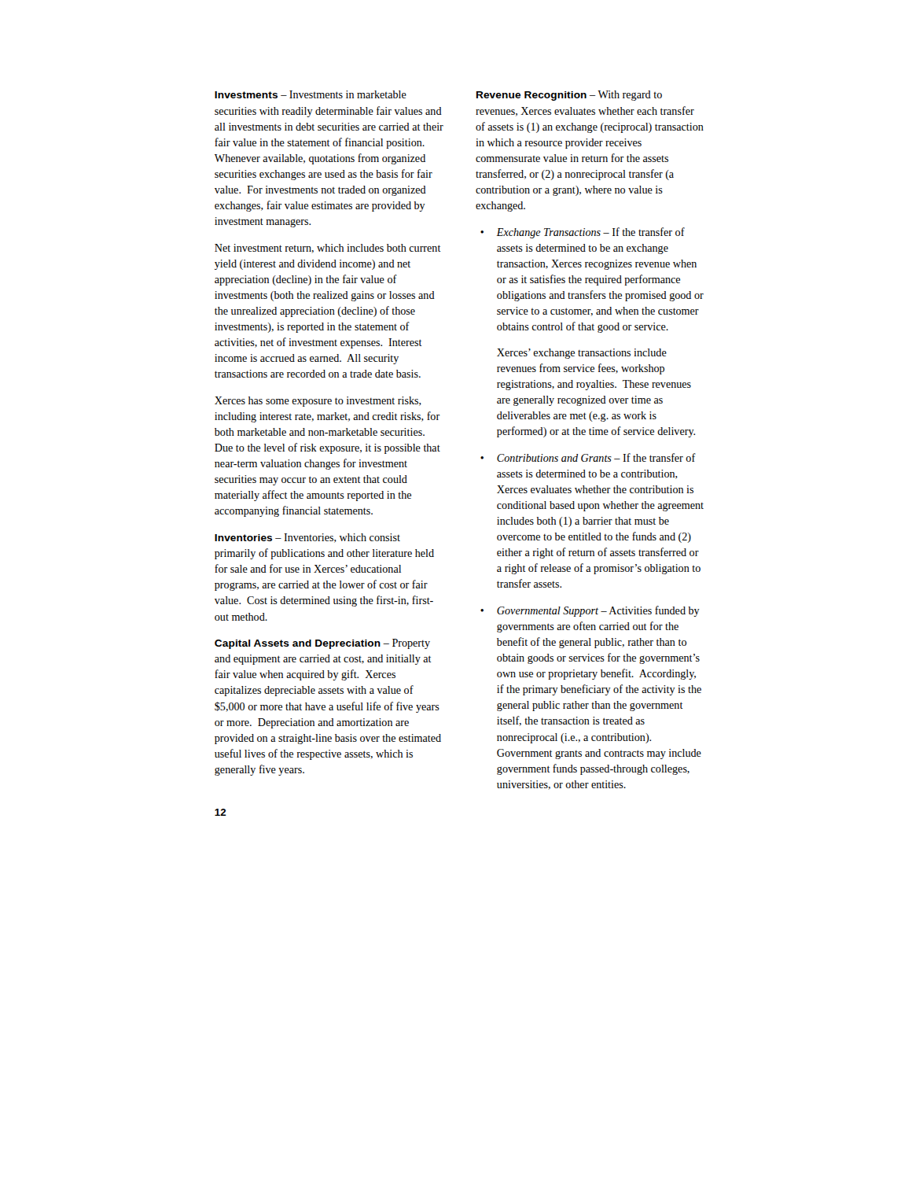Investments – Investments in marketable securities with readily determinable fair values and all investments in debt securities are carried at their fair value in the statement of financial position. Whenever available, quotations from organized securities exchanges are used as the basis for fair value. For investments not traded on organized exchanges, fair value estimates are provided by investment managers.
Net investment return, which includes both current yield (interest and dividend income) and net appreciation (decline) in the fair value of investments (both the realized gains or losses and the unrealized appreciation (decline) of those investments), is reported in the statement of activities, net of investment expenses. Interest income is accrued as earned. All security transactions are recorded on a trade date basis.
Xerces has some exposure to investment risks, including interest rate, market, and credit risks, for both marketable and non-marketable securities. Due to the level of risk exposure, it is possible that near-term valuation changes for investment securities may occur to an extent that could materially affect the amounts reported in the accompanying financial statements.
Inventories – Inventories, which consist primarily of publications and other literature held for sale and for use in Xerces’ educational programs, are carried at the lower of cost or fair value. Cost is determined using the first-in, first-out method.
Capital Assets and Depreciation – Property and equipment are carried at cost, and initially at fair value when acquired by gift. Xerces capitalizes depreciable assets with a value of $5,000 or more that have a useful life of five years or more. Depreciation and amortization are provided on a straight-line basis over the estimated useful lives of the respective assets, which is generally five years.
Revenue Recognition – With regard to revenues, Xerces evaluates whether each transfer of assets is (1) an exchange (reciprocal) transaction in which a resource provider receives commensurate value in return for the assets transferred, or (2) a nonreciprocal transfer (a contribution or a grant), where no value is exchanged.
Exchange Transactions – If the transfer of assets is determined to be an exchange transaction, Xerces recognizes revenue when or as it satisfies the required performance obligations and transfers the promised good or service to a customer, and when the customer obtains control of that good or service.
Xerces’ exchange transactions include revenues from service fees, workshop registrations, and royalties. These revenues are generally recognized over time as deliverables are met (e.g. as work is performed) or at the time of service delivery.
Contributions and Grants – If the transfer of assets is determined to be a contribution, Xerces evaluates whether the contribution is conditional based upon whether the agreement includes both (1) a barrier that must be overcome to be entitled to the funds and (2) either a right of return of assets transferred or a right of release of a promisor’s obligation to transfer assets.
Governmental Support – Activities funded by governments are often carried out for the benefit of the general public, rather than to obtain goods or services for the government’s own use or proprietary benefit. Accordingly, if the primary beneficiary of the activity is the general public rather than the government itself, the transaction is treated as nonreciprocal (i.e., a contribution). Government grants and contracts may include government funds passed-through colleges, universities, or other entities.
12